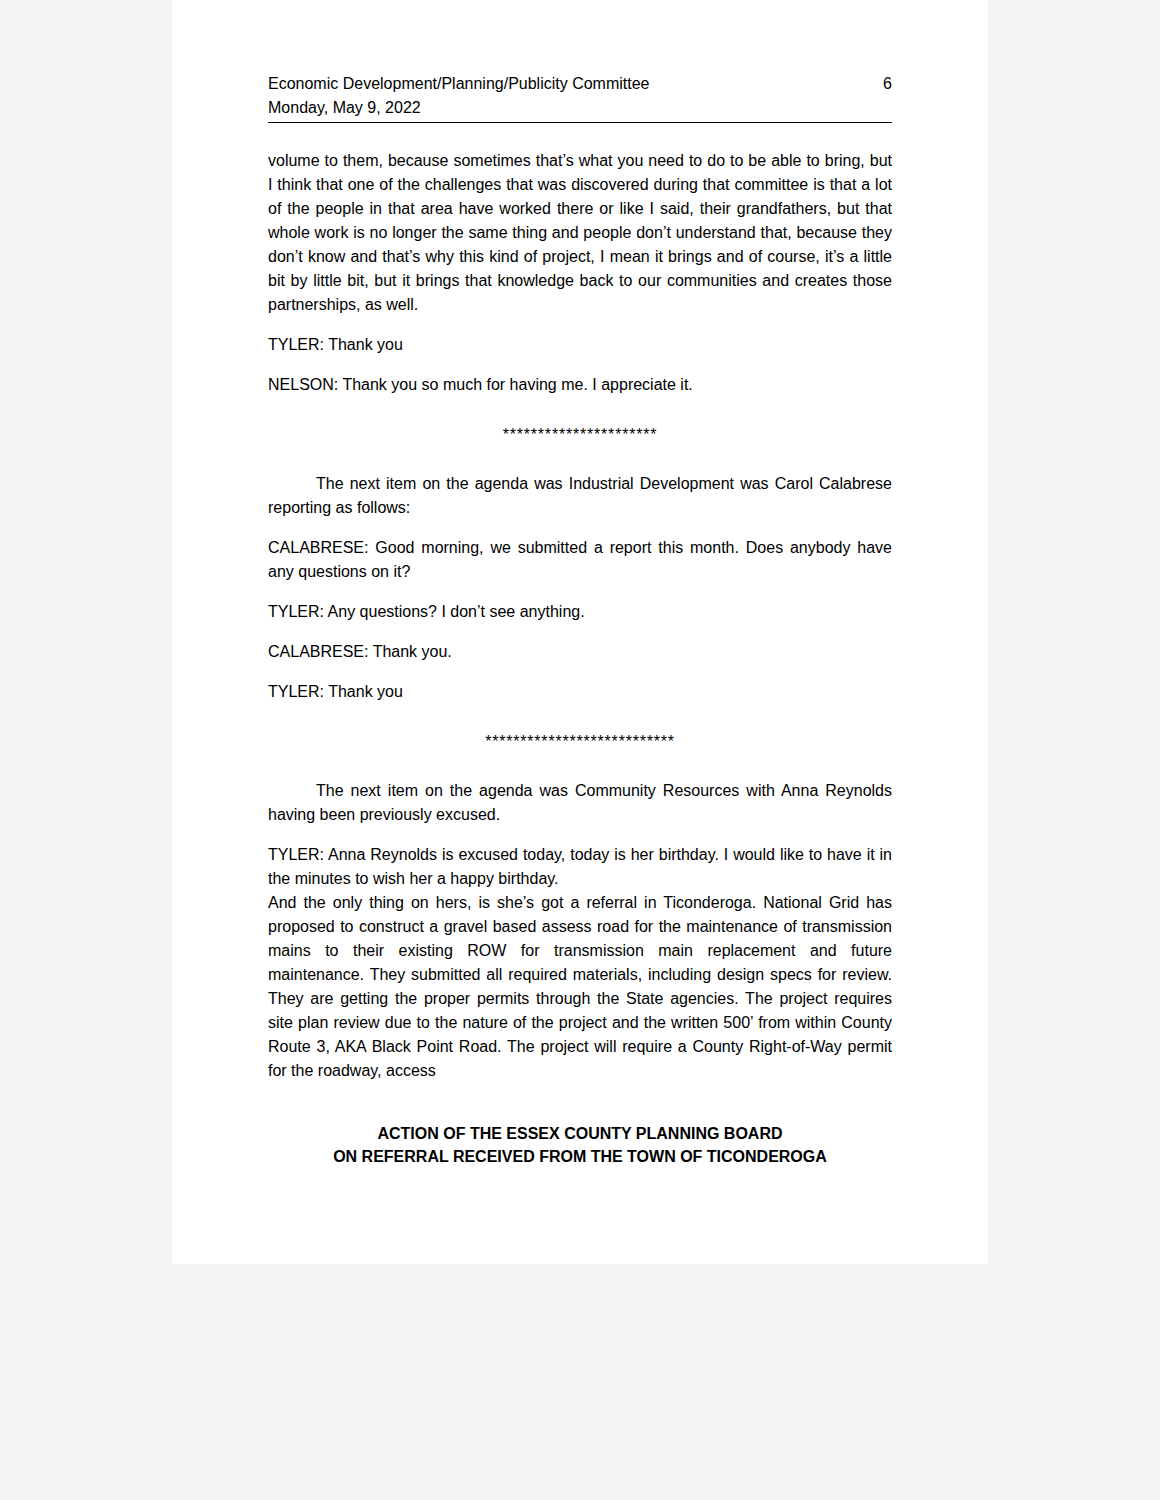Economic Development/Planning/Publicity Committee
Monday, May 9, 2022
6
volume to them, because sometimes that’s what you need to do to be able to bring, but I think that one of the challenges that was discovered during that committee is that a lot of the people in that area have worked there or like I said, their grandfathers, but that whole work is no longer the same thing and people don’t understand that, because they don’t know and that’s why this kind of project, I mean it brings and of course, it’s a little bit by little bit, but it brings that knowledge back to our communities and creates those partnerships, as well.
TYLER: Thank you
NELSON: Thank you so much for having me. I appreciate it.
**********************
The next item on the agenda was Industrial Development was Carol Calabrese reporting as follows:
CALABRESE: Good morning, we submitted a report this month. Does anybody have any questions on it?
TYLER: Any questions? I don’t see anything.
CALABRESE: Thank you.
TYLER: Thank you
***************************
The next item on the agenda was Community Resources with Anna Reynolds having been previously excused.
TYLER: Anna Reynolds is excused today, today is her birthday. I would like to have it in the minutes to wish her a happy birthday.
And the only thing on hers, is she’s got a referral in Ticonderoga. National Grid has proposed to construct a gravel based assess road for the maintenance of transmission mains to their existing ROW for transmission main replacement and future maintenance. They submitted all required materials, including design specs for review. They are getting the proper permits through the State agencies. The project requires site plan review due to the nature of the project and the written 500’ from within County Route 3, AKA Black Point Road. The project will require a County Right-of-Way permit for the roadway, access
ACTION OF THE ESSEX COUNTY PLANNING BOARD
ON REFERRAL RECEIVED FROM THE TOWN OF TICONDEROGA